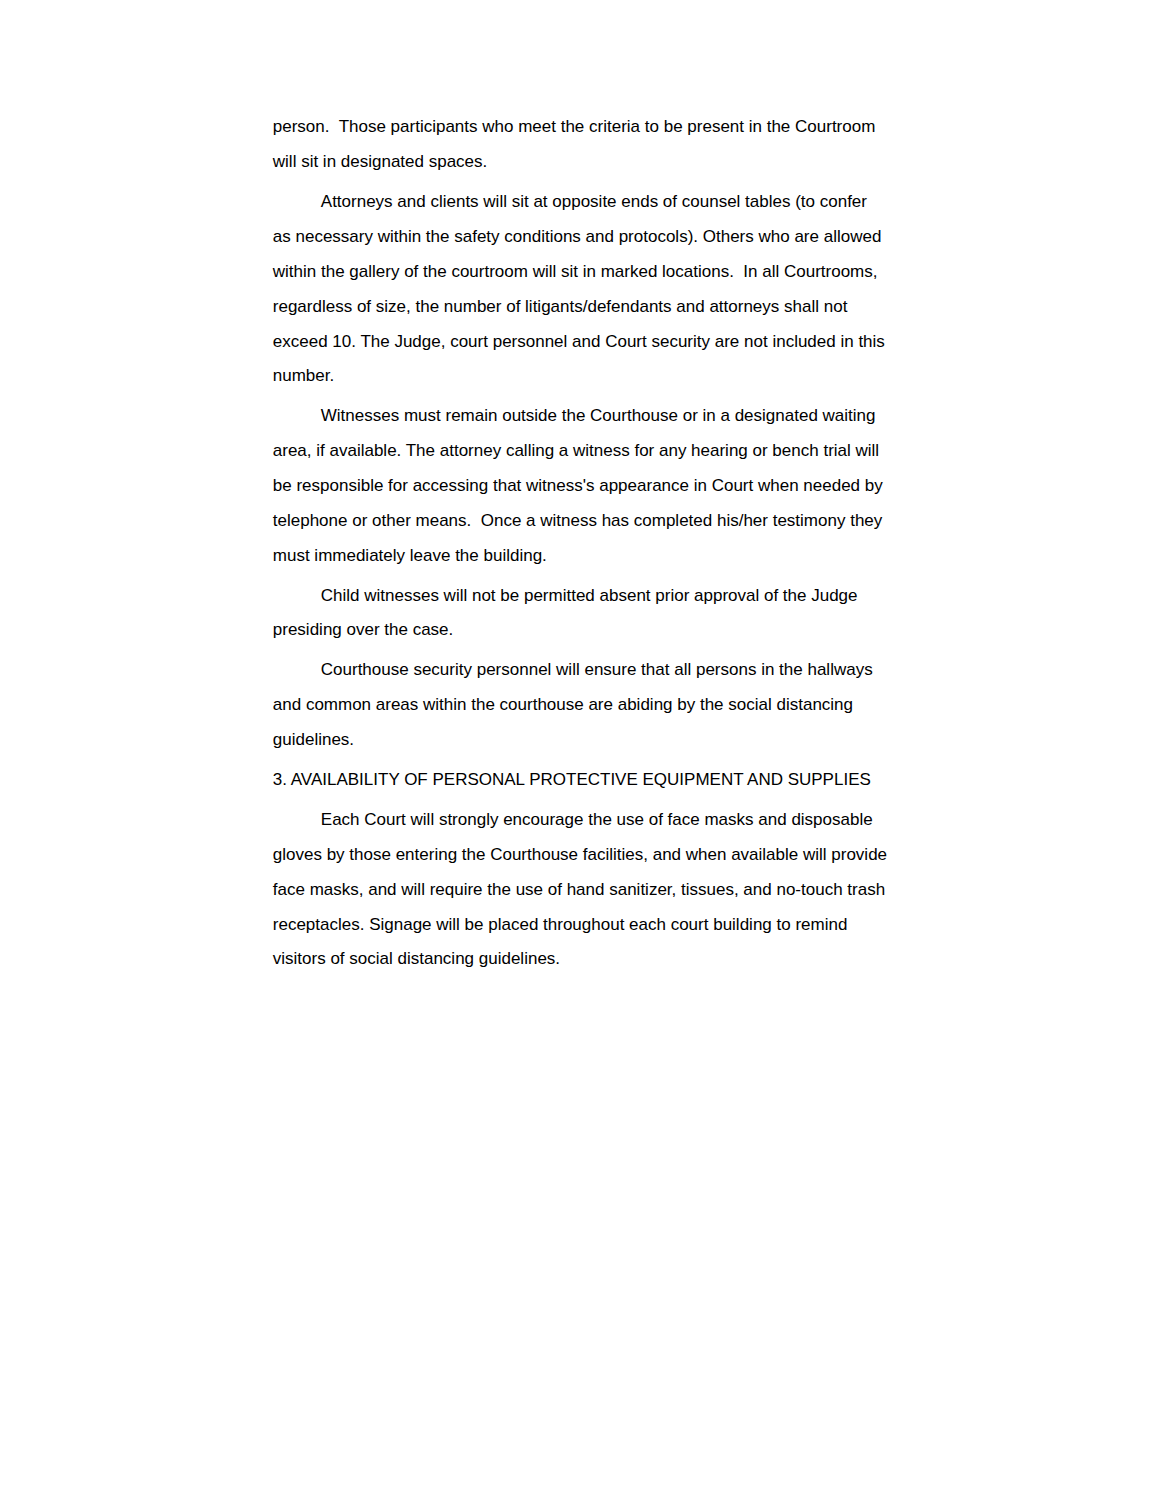person. Those participants who meet the criteria to be present in the Courtroom will sit in designated spaces.
Attorneys and clients will sit at opposite ends of counsel tables (to confer as necessary within the safety conditions and protocols). Others who are allowed within the gallery of the courtroom will sit in marked locations. In all Courtrooms, regardless of size, the number of litigants/defendants and attorneys shall not exceed 10. The Judge, court personnel and Court security are not included in this number.
Witnesses must remain outside the Courthouse or in a designated waiting area, if available. The attorney calling a witness for any hearing or bench trial will be responsible for accessing that witness's appearance in Court when needed by telephone or other means. Once a witness has completed his/her testimony they must immediately leave the building.
Child witnesses will not be permitted absent prior approval of the Judge presiding over the case.
Courthouse security personnel will ensure that all persons in the hallways and common areas within the courthouse are abiding by the social distancing guidelines.
3. AVAILABILITY OF PERSONAL PROTECTIVE EQUIPMENT AND SUPPLIES
Each Court will strongly encourage the use of face masks and disposable gloves by those entering the Courthouse facilities, and when available will provide face masks, and will require the use of hand sanitizer, tissues, and no-touch trash receptacles. Signage will be placed throughout each court building to remind visitors of social distancing guidelines.